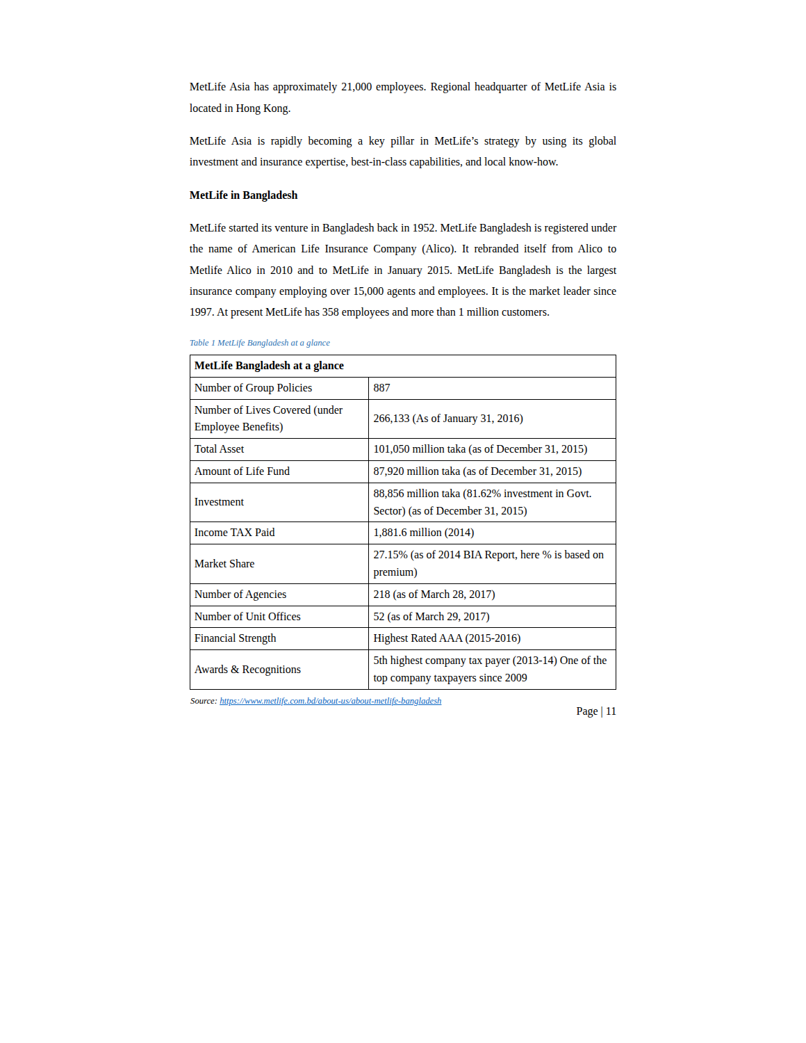MetLife Asia has approximately 21,000 employees. Regional headquarter of MetLife Asia is located in Hong Kong.
MetLife Asia is rapidly becoming a key pillar in MetLife’s strategy by using its global investment and insurance expertise, best-in-class capabilities, and local know-how.
MetLife in Bangladesh
MetLife started its venture in Bangladesh back in 1952. MetLife Bangladesh is registered under the name of American Life Insurance Company (Alico). It rebranded itself from Alico to Metlife Alico in 2010 and to MetLife in January 2015. MetLife Bangladesh is the largest insurance company employing over 15,000 agents and employees. It is the market leader since 1997. At present MetLife has 358 employees and more than 1 million customers.
Table 1 MetLife Bangladesh at a glance
| MetLife Bangladesh at a glance |
| --- |
| Number of Group Policies | 887 |
| Number of Lives Covered (under Employee Benefits) | 266,133 (As of January 31, 2016) |
| Total Asset | 101,050 million taka (as of December 31, 2015) |
| Amount of Life Fund | 87,920 million taka (as of December 31, 2015) |
| Investment | 88,856 million taka (81.62% investment in Govt. Sector) (as of December 31, 2015) |
| Income TAX Paid | 1,881.6 million (2014) |
| Market Share | 27.15% (as of 2014 BIA Report, here % is based on premium) |
| Number of Agencies | 218 (as of March 28, 2017) |
| Number of Unit Offices | 52 (as of March 29, 2017) |
| Financial Strength | Highest Rated AAA (2015-2016) |
| Awards & Recognitions | 5th highest company tax payer (2013-14) One of the top company taxpayers since 2009 |
Source: https://www.metlife.com.bd/about-us/about-metlife-bangladesh
Page | 11